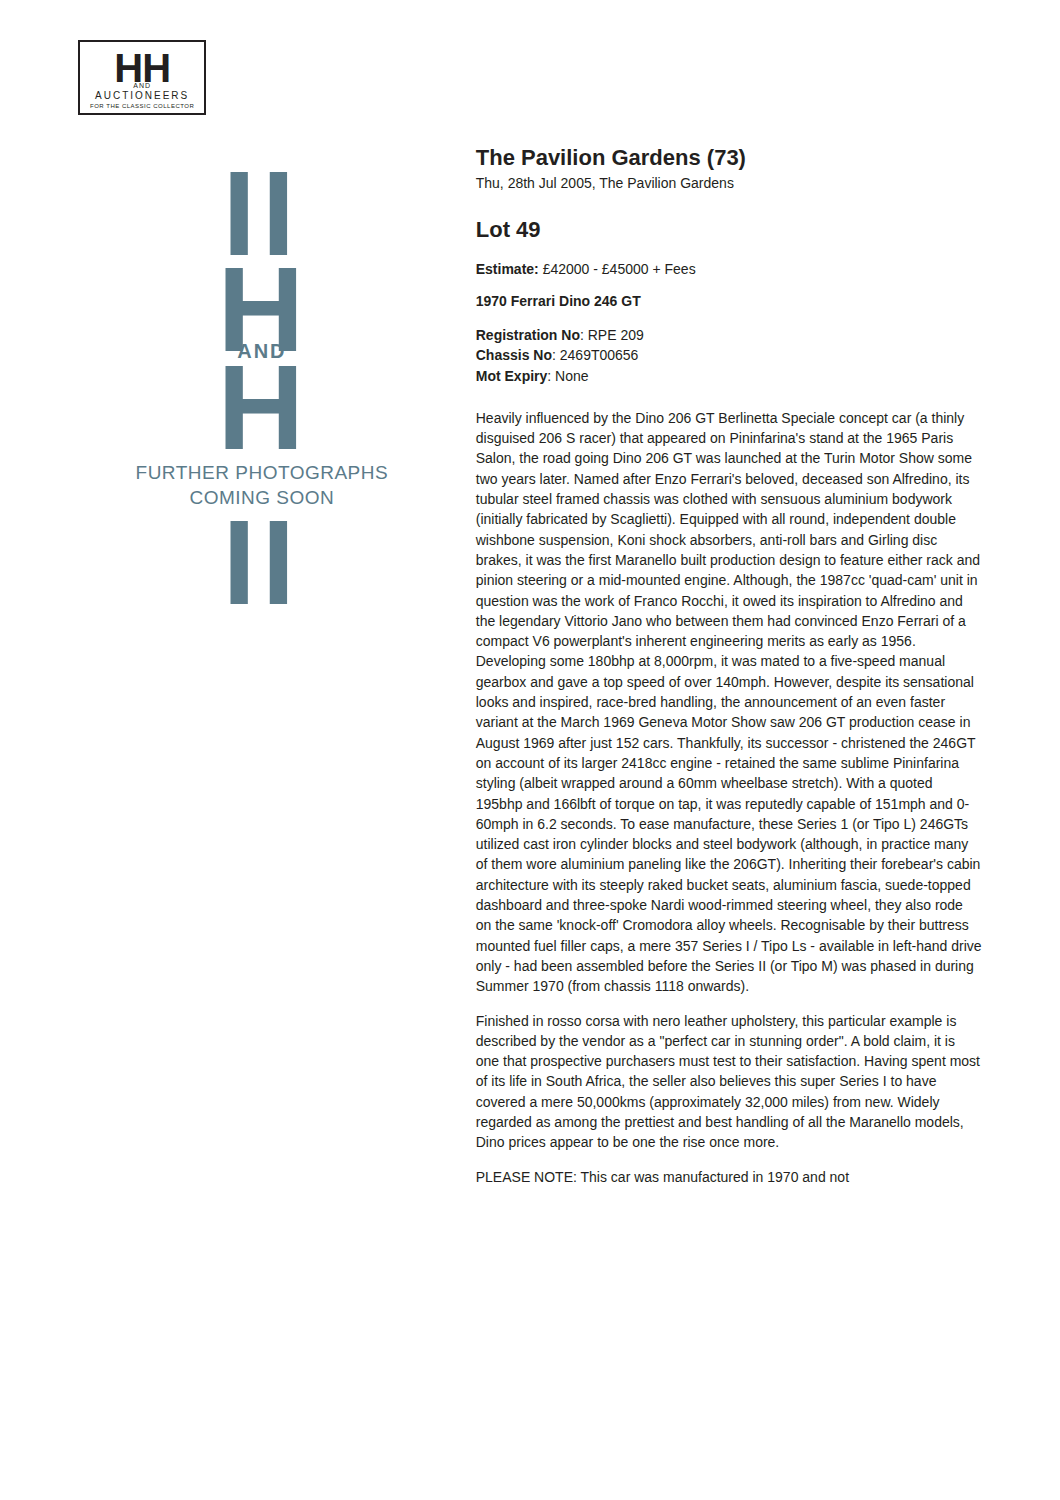HH AND AUCTIONEERS FOR THE CLASSIC COLLECTOR
II
HANDH
FURTHER PHOTOGRAPHS
COMING SOON
II
The Pavilion Gardens (73)
Thu, 28th Jul 2005, The Pavilion Gardens
Lot 49
Estimate: £42000 - £45000 + Fees
1970 Ferrari Dino 246 GT
Registration No: RPE 209
Chassis No: 2469T00656
Mot Expiry: None
Heavily influenced by the Dino 206 GT Berlinetta Speciale concept car (a thinly disguised 206 S racer) that appeared on Pininfarina's stand at the 1965 Paris Salon, the road going Dino 206 GT was launched at the Turin Motor Show some two years later. Named after Enzo Ferrari's beloved, deceased son Alfredino, its tubular steel framed chassis was clothed with sensuous aluminium bodywork (initially fabricated by Scaglietti). Equipped with all round, independent double wishbone suspension, Koni shock absorbers, anti-roll bars and Girling disc brakes, it was the first Maranello built production design to feature either rack and pinion steering or a mid-mounted engine. Although, the 1987cc 'quad-cam' unit in question was the work of Franco Rocchi, it owed its inspiration to Alfredino and the legendary Vittorio Jano who between them had convinced Enzo Ferrari of a compact V6 powerplant's inherent engineering merits as early as 1956. Developing some 180bhp at 8,000rpm, it was mated to a five-speed manual gearbox and gave a top speed of over 140mph. However, despite its sensational looks and inspired, race-bred handling, the announcement of an even faster variant at the March 1969 Geneva Motor Show saw 206 GT production cease in August 1969 after just 152 cars. Thankfully, its successor - christened the 246GT on account of its larger 2418cc engine - retained the same sublime Pininfarina styling (albeit wrapped around a 60mm wheelbase stretch). With a quoted 195bhp and 166lbft of torque on tap, it was reputedly capable of 151mph and 0-60mph in 6.2 seconds. To ease manufacture, these Series 1 (or Tipo L) 246GTs utilized cast iron cylinder blocks and steel bodywork (although, in practice many of them wore aluminium paneling like the 206GT). Inheriting their forebear's cabin architecture with its steeply raked bucket seats, aluminium fascia, suede-topped dashboard and three-spoke Nardi wood-rimmed steering wheel, they also rode on the same 'knock-off' Cromodora alloy wheels. Recognisable by their buttress mounted fuel filler caps, a mere 357 Series I / Tipo Ls - available in left-hand drive only - had been assembled before the Series II (or Tipo M) was phased in during Summer 1970 (from chassis 1118 onwards).
Finished in rosso corsa with nero leather upholstery, this particular example is described by the vendor as a "perfect car in stunning order". A bold claim, it is one that prospective purchasers must test to their satisfaction. Having spent most of its life in South Africa, the seller also believes this super Series I to have covered a mere 50,000kms (approximately 32,000 miles) from new. Widely regarded as among the prettiest and best handling of all the Maranello models, Dino prices appear to be one the rise once more.
PLEASE NOTE: This car was manufactured in 1970 and not